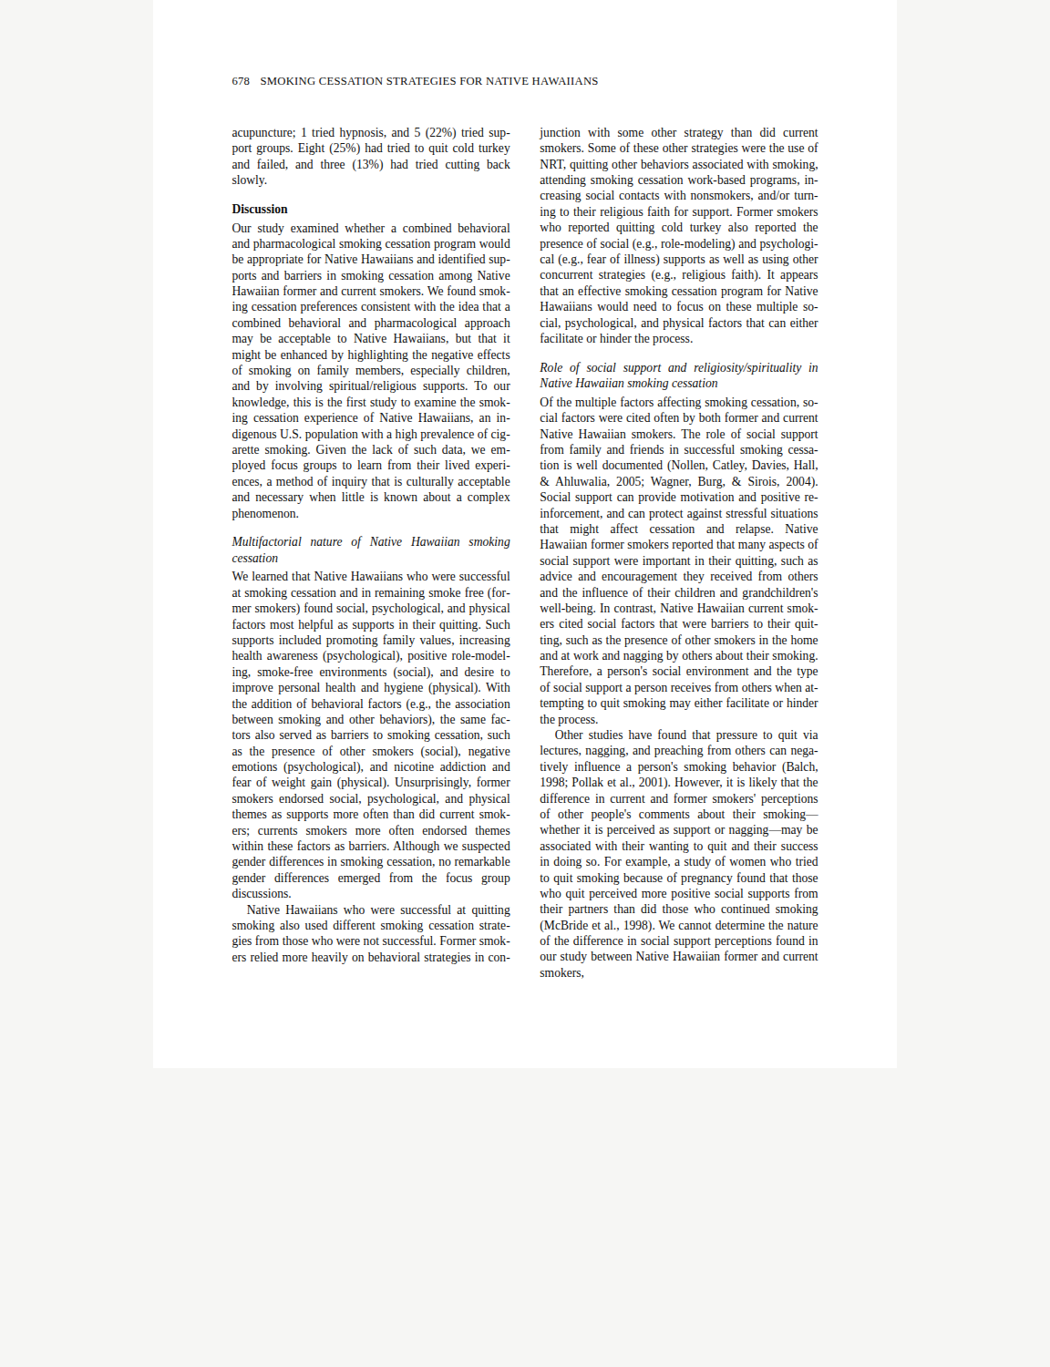678 Smoking cessation strategies for Native Hawaiians
acupuncture; 1 tried hypnosis, and 5 (22%) tried support groups. Eight (25%) had tried to quit cold turkey and failed, and three (13%) had tried cutting back slowly.
Discussion
Our study examined whether a combined behavioral and pharmacological smoking cessation program would be appropriate for Native Hawaiians and identified supports and barriers in smoking cessation among Native Hawaiian former and current smokers. We found smoking cessation preferences consistent with the idea that a combined behavioral and pharmacological approach may be acceptable to Native Hawaiians, but that it might be enhanced by highlighting the negative effects of smoking on family members, especially children, and by involving spiritual/religious supports. To our knowledge, this is the first study to examine the smoking cessation experience of Native Hawaiians, an indigenous U.S. population with a high prevalence of cigarette smoking. Given the lack of such data, we employed focus groups to learn from their lived experiences, a method of inquiry that is culturally acceptable and necessary when little is known about a complex phenomenon.
Multifactorial nature of Native Hawaiian smoking cessation
We learned that Native Hawaiians who were successful at smoking cessation and in remaining smoke free (former smokers) found social, psychological, and physical factors most helpful as supports in their quitting. Such supports included promoting family values, increasing health awareness (psychological), positive role-modeling, smoke-free environments (social), and desire to improve personal health and hygiene (physical). With the addition of behavioral factors (e.g., the association between smoking and other behaviors), the same factors also served as barriers to smoking cessation, such as the presence of other smokers (social), negative emotions (psychological), and nicotine addiction and fear of weight gain (physical). Unsurprisingly, former smokers endorsed social, psychological, and physical themes as supports more often than did current smokers; currents smokers more often endorsed themes within these factors as barriers. Although we suspected gender differences in smoking cessation, no remarkable gender differences emerged from the focus group discussions.
Native Hawaiians who were successful at quitting smoking also used different smoking cessation strategies from those who were not successful. Former smokers relied more heavily on behavioral strategies in conjunction with some other strategy than did current smokers. Some of these other strategies were the use of NRT, quitting other behaviors associated with smoking, attending smoking cessation work-based programs, increasing social contacts with nonsmokers, and/or turning to their religious faith for support. Former smokers who reported quitting cold turkey also reported the presence of social (e.g., role-modeling) and psychological (e.g., fear of illness) supports as well as using other concurrent strategies (e.g., religious faith). It appears that an effective smoking cessation program for Native Hawaiians would need to focus on these multiple social, psychological, and physical factors that can either facilitate or hinder the process.
Role of social support and religiosity/spirituality in Native Hawaiian smoking cessation
Of the multiple factors affecting smoking cessation, social factors were cited often by both former and current Native Hawaiian smokers. The role of social support from family and friends in successful smoking cessation is well documented (Nollen, Catley, Davies, Hall, & Ahluwalia, 2005; Wagner, Burg, & Sirois, 2004). Social support can provide motivation and positive reinforcement, and can protect against stressful situations that might affect cessation and relapse. Native Hawaiian former smokers reported that many aspects of social support were important in their quitting, such as advice and encouragement they received from others and the influence of their children and grandchildren's well-being. In contrast, Native Hawaiian current smokers cited social factors that were barriers to their quitting, such as the presence of other smokers in the home and at work and nagging by others about their smoking. Therefore, a person's social environment and the type of social support a person receives from others when attempting to quit smoking may either facilitate or hinder the process.
Other studies have found that pressure to quit via lectures, nagging, and preaching from others can negatively influence a person's smoking behavior (Balch, 1998; Pollak et al., 2001). However, it is likely that the difference in current and former smokers' perceptions of other people's comments about their smoking—whether it is perceived as support or nagging—may be associated with their wanting to quit and their success in doing so. For example, a study of women who tried to quit smoking because of pregnancy found that those who quit perceived more positive social supports from their partners than did those who continued smoking (McBride et al., 1998). We cannot determine the nature of the difference in social support perceptions found in our study between Native Hawaiian former and current smokers,